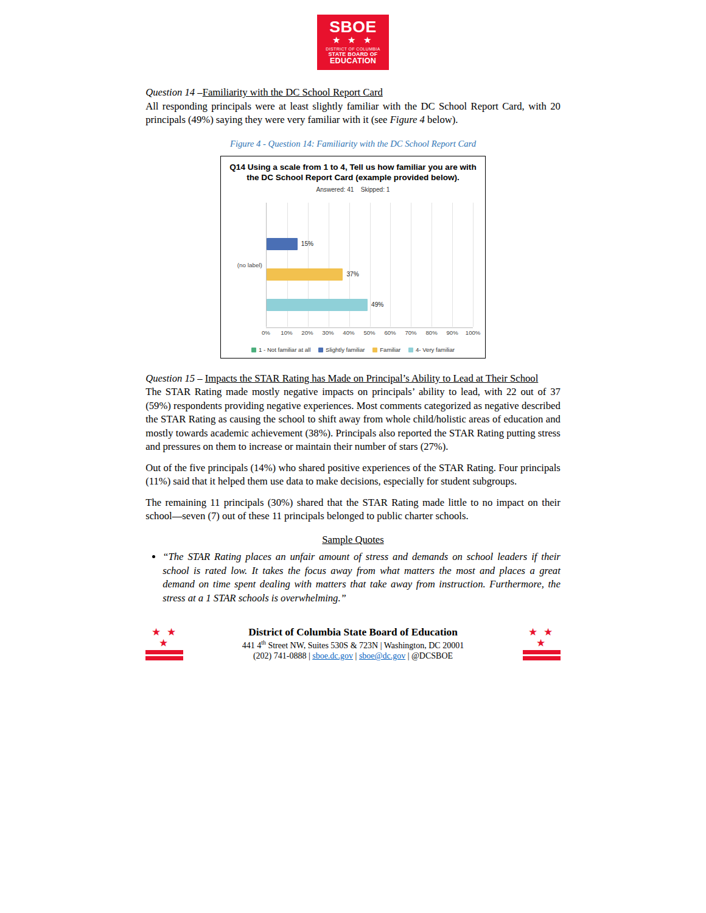SBOE ★ ★ ★ DISTRICT OF COLUMBIA STATE BOARD OF EDUCATION
Question 14 –Familiarity with the DC School Report Card
All responding principals were at least slightly familiar with the DC School Report Card, with 20 principals (49%) saying they were very familiar with it (see Figure 4 below).
Figure 4 - Question 14: Familiarity with the DC School Report Card
Q14 Using a scale from 1 to 4, Tell us how familiar you are with the DC School Report Card (example provided below).
Answered: 41 Skipped: 1
(no label)
15%
37%
49%
0% 10% 20% 30% 40% 50% 60% 70% 80% 90% 100%
1 - Not familiar at all Slightly familiar Familiar 4- Very familiar
Question 15 – Impacts the STAR Rating has Made on Principal’s Ability to Lead at Their School
The STAR Rating made mostly negative impacts on principals’ ability to lead, with 22 out of 37 (59%) respondents providing negative experiences. Most comments categorized as negative described the STAR Rating as causing the school to shift away from whole child/holistic areas of education and mostly towards academic achievement (38%). Principals also reported the STAR Rating putting stress and pressures on them to increase or maintain their number of stars (27%).
Out of the five principals (14%) who shared positive experiences of the STAR Rating. Four principals (11%) said that it helped them use data to make decisions, especially for student subgroups.
The remaining 11 principals (30%) shared that the STAR Rating made little to no impact on their school—seven (7) out of these 11 principals belonged to public charter schools.
Sample Quotes
“The STAR Rating places an unfair amount of stress and demands on school leaders if their school is rated low. It takes the focus away from what matters the most and places a great demand on time spent dealing with matters that take away from instruction. Furthermore, the stress at a 1 STAR schools is overwhelming.”
★ ★ ★
★ ★ ★
District of Columbia State Board of Education
441 4th Street NW, Suites 530S & 723N | Washington, DC 20001
(202) 741-0888 | sboe.dc.gov | sboe@dc.gov | @DCSBOE